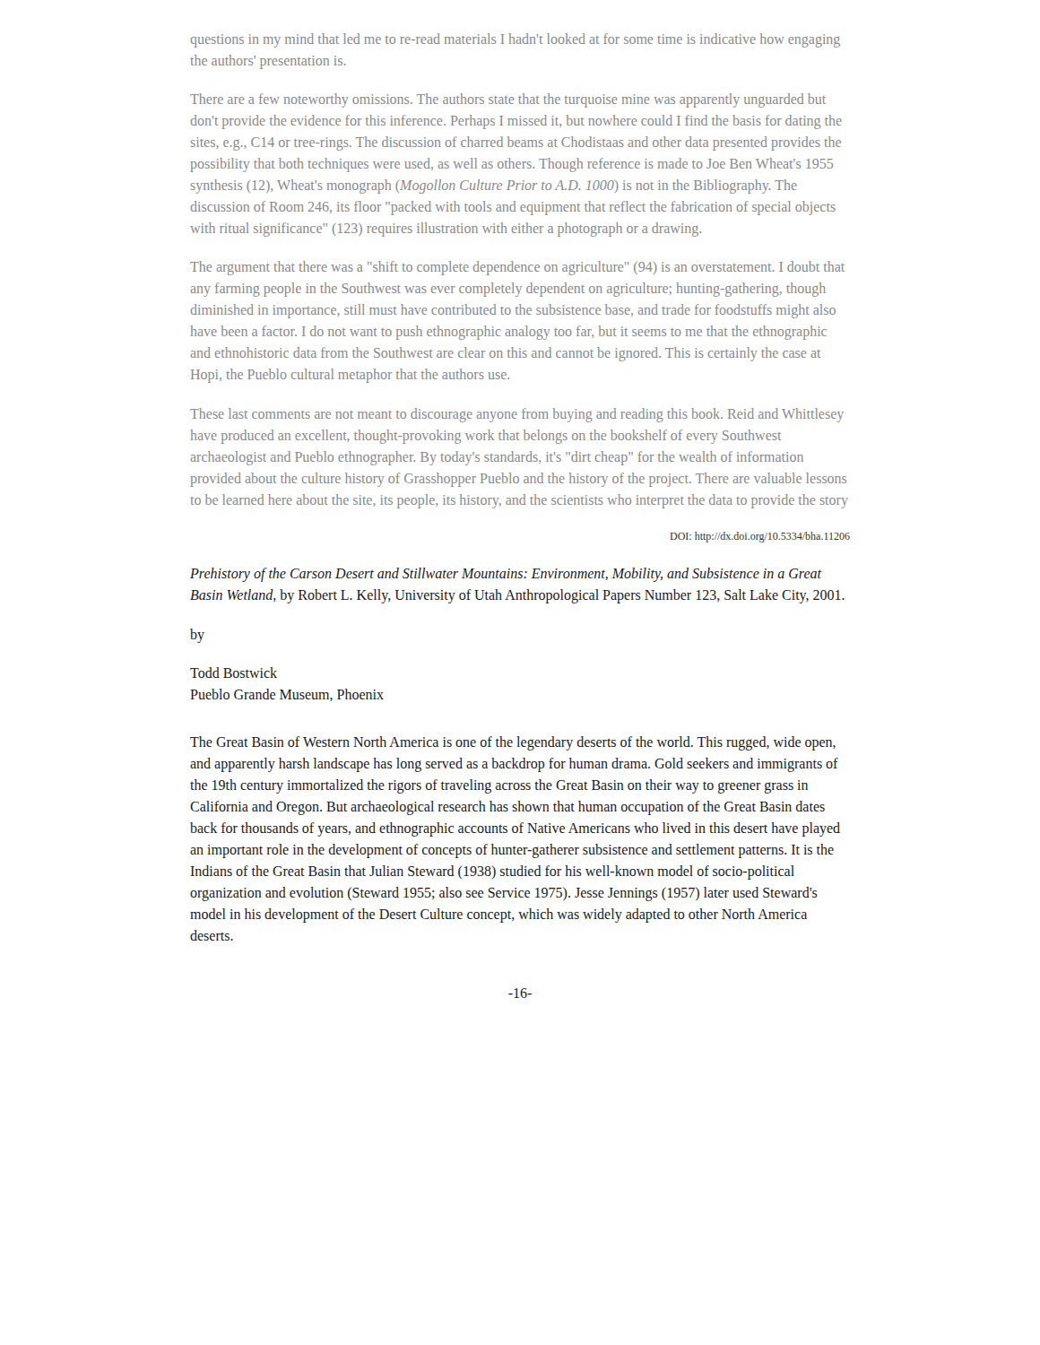questions in my mind that led me to re-read materials I hadn't looked at for some time is indicative how engaging the authors' presentation is.
There are a few noteworthy omissions. The authors state that the turquoise mine was apparently unguarded but don't provide the evidence for this inference. Perhaps I missed it, but nowhere could I find the basis for dating the sites, e.g., C14 or tree-rings. The discussion of charred beams at Chodistaas and other data presented provides the possibility that both techniques were used, as well as others. Though reference is made to Joe Ben Wheat's 1955 synthesis (12), Wheat's monograph (Mogollon Culture Prior to A.D. 1000) is not in the Bibliography. The discussion of Room 246, its floor "packed with tools and equipment that reflect the fabrication of special objects with ritual significance" (123) requires illustration with either a photograph or a drawing.
The argument that there was a "shift to complete dependence on agriculture" (94) is an overstatement. I doubt that any farming people in the Southwest was ever completely dependent on agriculture; hunting-gathering, though diminished in importance, still must have contributed to the subsistence base, and trade for foodstuffs might also have been a factor. I do not want to push ethnographic analogy too far, but it seems to me that the ethnographic and ethnohistoric data from the Southwest are clear on this and cannot be ignored. This is certainly the case at Hopi, the Pueblo cultural metaphor that the authors use.
These last comments are not meant to discourage anyone from buying and reading this book. Reid and Whittlesey have produced an excellent, thought-provoking work that belongs on the bookshelf of every Southwest archaeologist and Pueblo ethnographer. By today's standards, it's "dirt cheap" for the wealth of information provided about the culture history of Grasshopper Pueblo and the history of the project. There are valuable lessons to be learned here about the site, its people, its history, and the scientists who interpret the data to provide the story
DOI: http://dx.doi.org/10.5334/bha.11206
Prehistory of the Carson Desert and Stillwater Mountains: Environment, Mobility, and Subsistence in a Great Basin Wetland, by Robert L. Kelly, University of Utah Anthropological Papers Number 123, Salt Lake City, 2001.
by
Todd Bostwick Pueblo Grande Museum, Phoenix
The Great Basin of Western North America is one of the legendary deserts of the world. This rugged, wide open, and apparently harsh landscape has long served as a backdrop for human drama. Gold seekers and immigrants of the 19th century immortalized the rigors of traveling across the Great Basin on their way to greener grass in California and Oregon. But archaeological research has shown that human occupation of the Great Basin dates back for thousands of years, and ethnographic accounts of Native Americans who lived in this desert have played an important role in the development of concepts of hunter-gatherer subsistence and settlement patterns. It is the Indians of the Great Basin that Julian Steward (1938) studied for his well-known model of socio-political organization and evolution (Steward 1955; also see Service 1975). Jesse Jennings (1957) later used Steward's model in his development of the Desert Culture concept, which was widely adapted to other North America deserts.
-16-